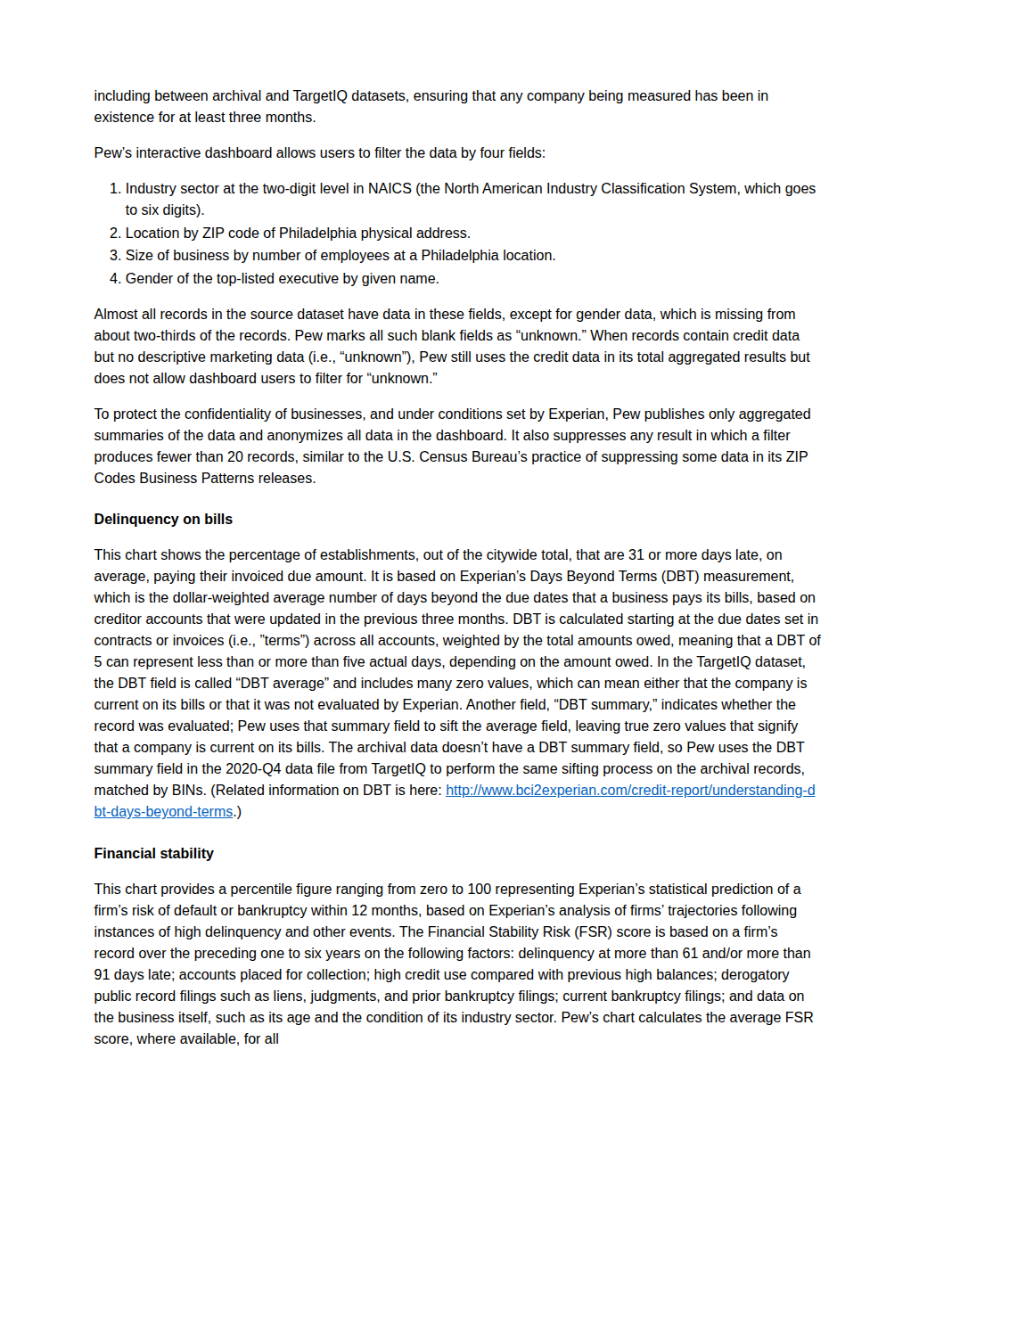including between archival and TargetIQ datasets, ensuring that any company being measured has been in existence for at least three months.
Pew’s interactive dashboard allows users to filter the data by four fields:
Industry sector at the two-digit level in NAICS (the North American Industry Classification System, which goes to six digits).
Location by ZIP code of Philadelphia physical address.
Size of business by number of employees at a Philadelphia location.
Gender of the top-listed executive by given name.
Almost all records in the source dataset have data in these fields, except for gender data, which is missing from about two-thirds of the records. Pew marks all such blank fields as “unknown.” When records contain credit data but no descriptive marketing data (i.e., “unknown”), Pew still uses the credit data in its total aggregated results but does not allow dashboard users to filter for “unknown.”
To protect the confidentiality of businesses, and under conditions set by Experian, Pew publishes only aggregated summaries of the data and anonymizes all data in the dashboard. It also suppresses any result in which a filter produces fewer than 20 records, similar to the U.S. Census Bureau’s practice of suppressing some data in its ZIP Codes Business Patterns releases.
Delinquency on bills
This chart shows the percentage of establishments, out of the citywide total, that are 31 or more days late, on average, paying their invoiced due amount. It is based on Experian’s Days Beyond Terms (DBT) measurement, which is the dollar-weighted average number of days beyond the due dates that a business pays its bills, based on creditor accounts that were updated in the previous three months. DBT is calculated starting at the due dates set in contracts or invoices (i.e., ”terms”) across all accounts, weighted by the total amounts owed, meaning that a DBT of 5 can represent less than or more than five actual days, depending on the amount owed. In the TargetIQ dataset, the DBT field is called “DBT average” and includes many zero values, which can mean either that the company is current on its bills or that it was not evaluated by Experian. Another field, “DBT summary,” indicates whether the record was evaluated; Pew uses that summary field to sift the average field, leaving true zero values that signify that a company is current on its bills. The archival data doesn’t have a DBT summary field, so Pew uses the DBT summary field in the 2020-Q4 data file from TargetIQ to perform the same sifting process on the archival records, matched by BINs. (Related information on DBT is here: http://www.bci2experian.com/credit-report/understanding-dbt-days-beyond-terms.)
Financial stability
This chart provides a percentile figure ranging from zero to 100 representing Experian’s statistical prediction of a firm’s risk of default or bankruptcy within 12 months, based on Experian’s analysis of firms’ trajectories following instances of high delinquency and other events. The Financial Stability Risk (FSR) score is based on a firm’s record over the preceding one to six years on the following factors: delinquency at more than 61 and/or more than 91 days late; accounts placed for collection; high credit use compared with previous high balances; derogatory public record filings such as liens, judgments, and prior bankruptcy filings; current bankruptcy filings; and data on the business itself, such as its age and the condition of its industry sector. Pew’s chart calculates the average FSR score, where available, for all